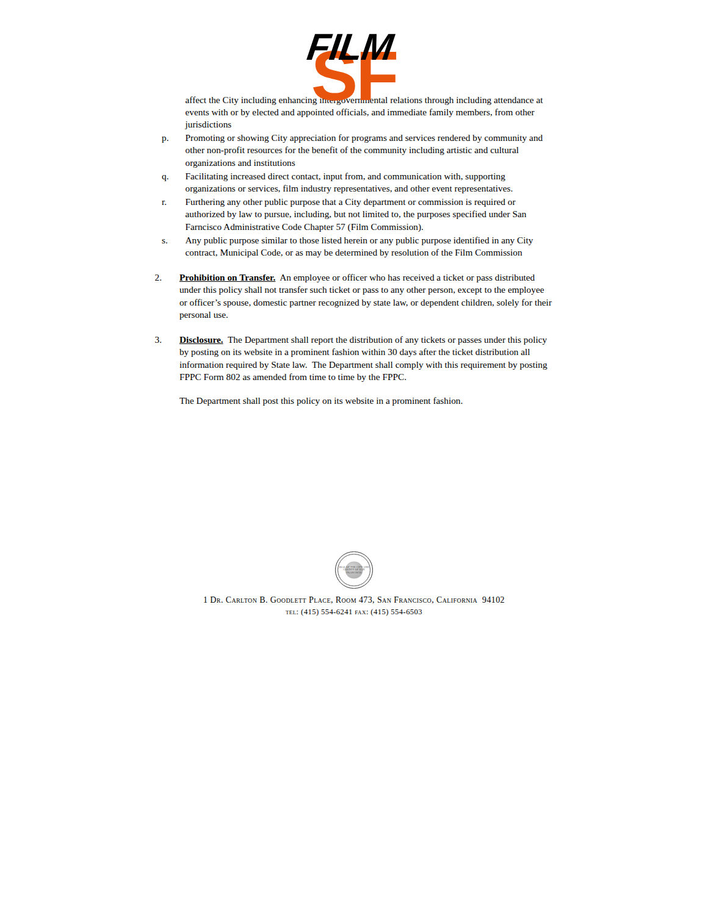FILM SF
affect the City including enhancing intergovernmental relations through including attendance at events with or by elected and appointed officials, and immediate family members, from other jurisdictions
p. Promoting or showing City appreciation for programs and services rendered by community and other non-profit resources for the benefit of the community including artistic and cultural organizations and institutions
q. Facilitating increased direct contact, input from, and communication with, supporting organizations or services, film industry representatives, and other event representatives.
r. Furthering any other public purpose that a City department or commission is required or authorized by law to pursue, including, but not limited to, the purposes specified under San Farncisco Administrative Code Chapter 57 (Film Commission).
s. Any public purpose similar to those listed herein or any public purpose identified in any City contract, Municipal Code, or as may be determined by resolution of the Film Commission
2. Prohibition on Transfer. An employee or officer who has received a ticket or pass distributed under this policy shall not transfer such ticket or pass to any other person, except to the employee or officer’s spouse, domestic partner recognized by state law, or dependent children, solely for their personal use.
3. Disclosure. The Department shall report the distribution of any tickets or passes under this policy by posting on its website in a prominent fashion within 30 days after the ticket distribution all information required by State law. The Department shall comply with this requirement by posting FPPC Form 802 as amended from time to time by the FPPC.
The Department shall post this policy on its website in a prominent fashion.
SEAL OF THE CITY AND COUNTY OF SAN FRANCISCO
1 Dr. Carlton B. Goodlett Place, Room 473, San Francisco, California 94102
tel: (415) 554-6241 fax: (415) 554-6503